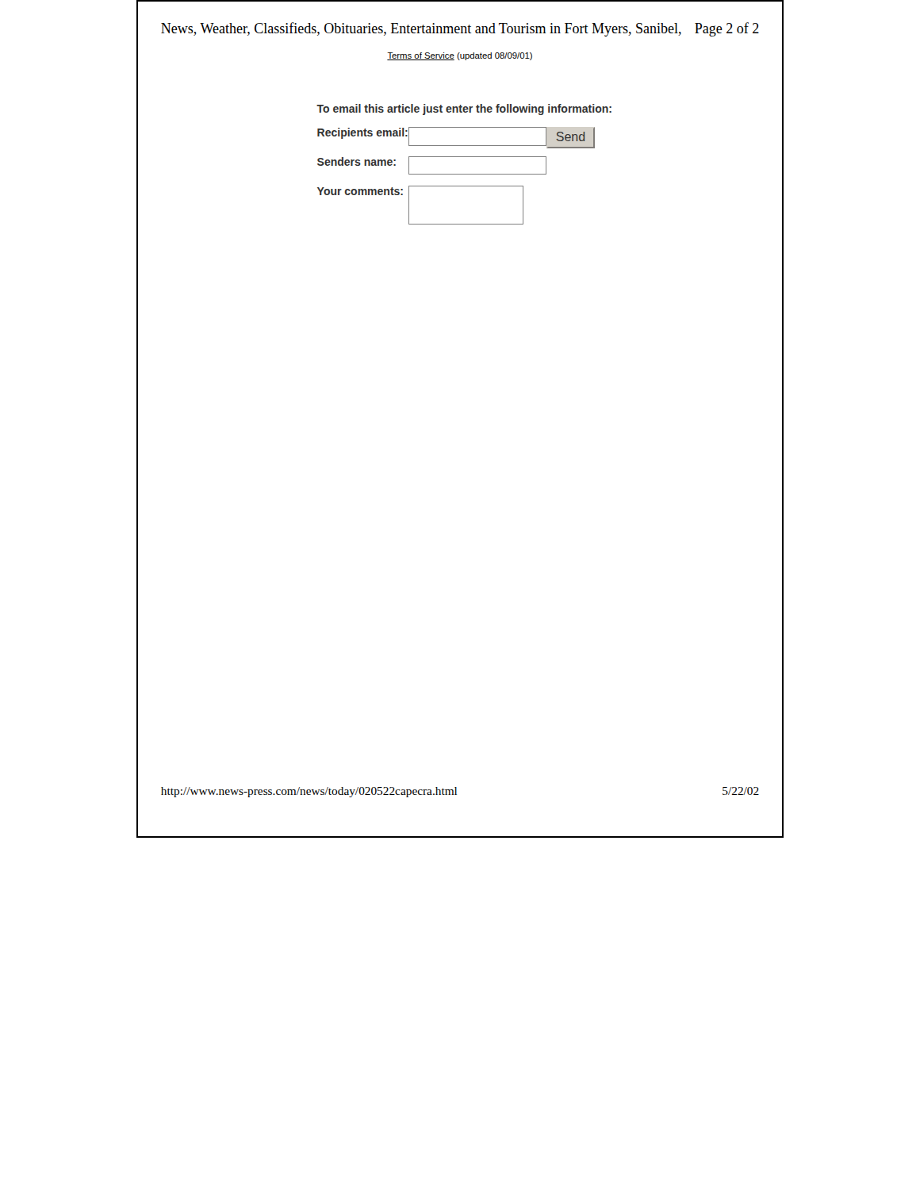News, Weather, Classifieds, Obituaries, Entertainment and Tourism in Fort Myers, Sanibel, Bonita Sp... Page 2 of 2
Terms of Service (updated 08/09/01)
To email this article just enter the following information:
| Recipients email: | | Send |
| Senders name: | |
| Your comments: | |
http://www.news-press.com/news/today/020522capecra.html 5/22/02